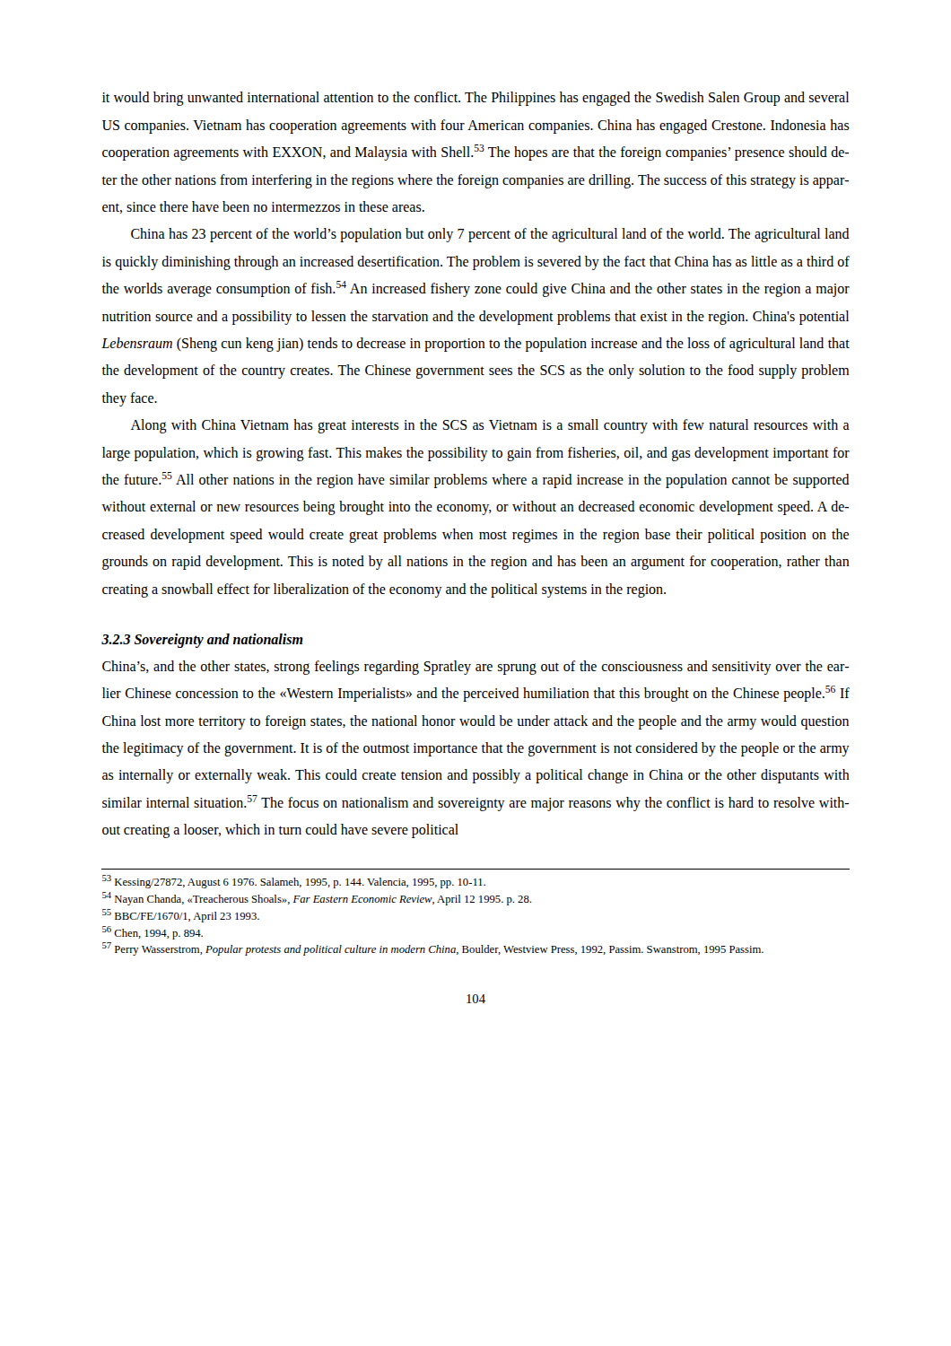it would bring unwanted international attention to the conflict. The Philippines has engaged the Swedish Salen Group and several US companies. Vietnam has cooperation agreements with four American companies. China has engaged Crestone. Indonesia has cooperation agreements with EXXON, and Malaysia with Shell.53 The hopes are that the foreign companies’ presence should deter the other nations from interfering in the regions where the foreign companies are drilling. The success of this strategy is apparent, since there have been no intermezzos in these areas.
China has 23 percent of the world’s population but only 7 percent of the agricultural land of the world. The agricultural land is quickly diminishing through an increased desertification. The problem is severed by the fact that China has as little as a third of the worlds average consumption of fish.54 An increased fishery zone could give China and the other states in the region a major nutrition source and a possibility to lessen the starvation and the development problems that exist in the region. China's potential Lebensraum (Sheng cun keng jian) tends to decrease in proportion to the population increase and the loss of agricultural land that the development of the country creates. The Chinese government sees the SCS as the only solution to the food supply problem they face.
Along with China Vietnam has great interests in the SCS as Vietnam is a small country with few natural resources with a large population, which is growing fast. This makes the possibility to gain from fisheries, oil, and gas development important for the future.55 All other nations in the region have similar problems where a rapid increase in the population cannot be supported without external or new resources being brought into the economy, or without an decreased economic development speed. A decreased development speed would create great problems when most regimes in the region base their political position on the grounds on rapid development. This is noted by all nations in the region and has been an argument for cooperation, rather than creating a snowball effect for liberalization of the economy and the political systems in the region.
3.2.3 Sovereignty and nationalism
China’s, and the other states, strong feelings regarding Spratley are sprung out of the consciousness and sensitivity over the earlier Chinese concession to the «Western Imperialists» and the perceived humiliation that this brought on the Chinese people.56 If China lost more territory to foreign states, the national honor would be under attack and the people and the army would question the legitimacy of the government. It is of the outmost importance that the government is not considered by the people or the army as internally or externally weak. This could create tension and possibly a political change in China or the other disputants with similar internal situation.57 The focus on nationalism and sovereignty are major reasons why the conflict is hard to resolve without creating a looser, which in turn could have severe political
53 Kessing/27872, August 6 1976. Salameh, 1995, p. 144. Valencia, 1995, pp. 10-11.
54 Nayan Chanda, «Treacherous Shoals», Far Eastern Economic Review, April 12 1995. p. 28.
55 BBC/FE/1670/1, April 23 1993.
56 Chen, 1994, p. 894.
57 Perry Wasserstrom, Popular protests and political culture in modern China, Boulder, Westview Press, 1992, Passim. Swanstrom, 1995 Passim.
104